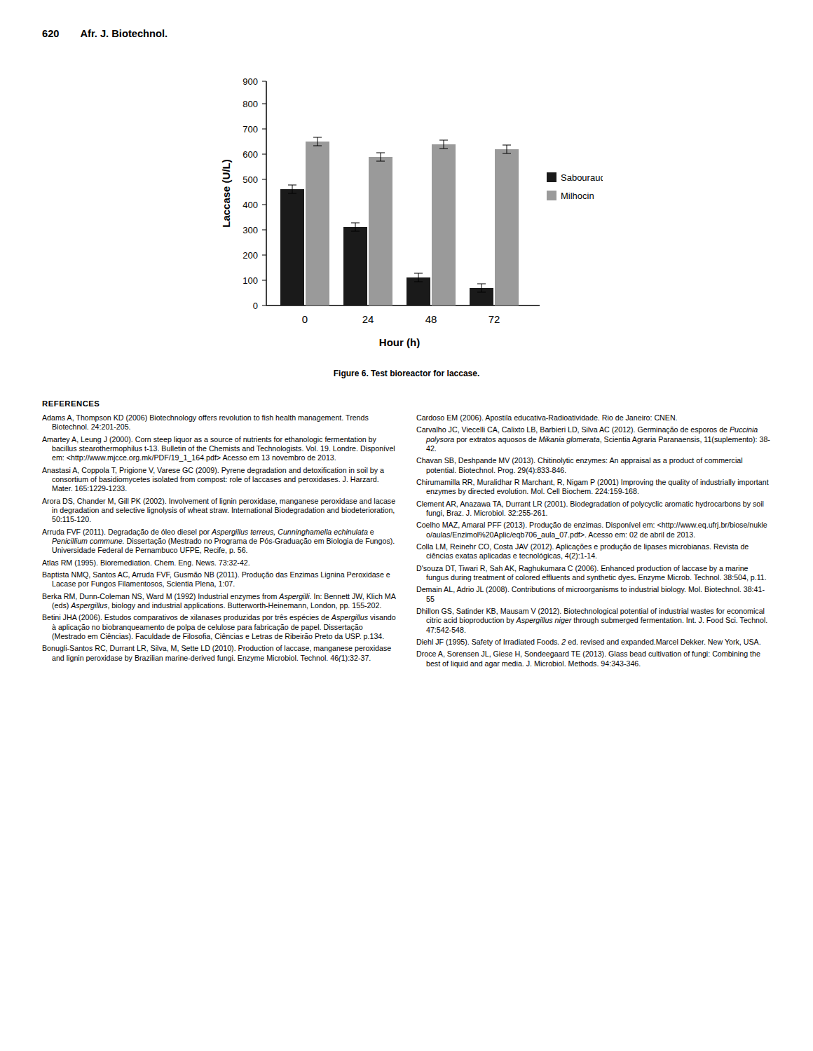620 Afr. J. Biotechnol.
0 100 200 300 400 500 600 700 800 900 Laccase (U/L) 0 24 48 72 Hour (h) Sabouraud Milhocin
Figure 6. Test bioreactor for laccase.
REFERENCES
Adams A, Thompson KD (2006) Biotechnology offers revolution to fish health management. Trends Biotechnol. 24:201-205.
Amartey A, Leung J (2000). Corn steep liquor as a source of nutrients for ethanologic fermentation by bacillus stearothermophilus t-13. Bulletin of the Chemists and Technologists. Vol. 19. Londre. Disponível em: <http://www.mjcce.org.mk/PDF/19_1_164.pdf> Acesso em 13 novembro de 2013.
Anastasi A, Coppola T, Prigione V, Varese GC (2009). Pyrene degradation and detoxification in soil by a consortium of basidiomycetes isolated from compost: role of laccases and peroxidases. J. Harzard. Mater. 165:1229-1233.
Arora DS, Chander M, Gill PK (2002). Involvement of lignin peroxidase, manganese peroxidase and lacase in degradation and selective lignolysis of wheat straw. International Biodegradation and biodeterioration, 50:115-120.
Arruda FVF (2011). Degradação de óleo diesel por Aspergillus terreus, Cunninghamella echinulata e Penicillium commune. Dissertação (Mestrado no Programa de Pós-Graduação em Biologia de Fungos). Universidade Federal de Pernambuco UFPE, Recife, p. 56.
Atlas RM (1995). Bioremediation. Chem. Eng. News. 73:32-42.
Baptista NMQ, Santos AC, Arruda FVF, Gusmão NB (2011). Produção das Enzimas Lignina Peroxidase e Lacase por Fungos Filamentosos, Scientia Plena, 1:07.
Berka RM, Dunn-Coleman NS, Ward M (1992) Industrial enzymes from Aspergilli. In: Bennett JW, Klich MA (eds) Aspergillus, biology and industrial applications. Butterworth-Heinemann, London, pp. 155-202.
Betini JHA (2006). Estudos comparativos de xilanases produzidas por três espécies de Aspergillus visando à aplicação no biobranqueamento de polpa de celulose para fabricação de papel. Dissertação (Mestrado em Ciências). Faculdade de Filosofia, Ciências e Letras de Ribeirão Preto da USP. p.134.
Bonugli-Santos RC, Durrant LR, Silva, M, Sette LD (2010). Production of laccase, manganese peroxidase and lignin peroxidase by Brazilian marine-derived fungi. Enzyme Microbiol. Technol. 46(1):32-37.
Cardoso EM (2006). Apostila educativa-Radioatividade. Rio de Janeiro: CNEN.
Carvalho JC, Viecelli CA, Calixto LB, Barbieri LD, Silva AC (2012). Germinação de esporos de Puccinia polysora por extratos aquosos de Mikania glomerata, Scientia Agraria Paranaensis, 11(suplemento): 38-42.
Chavan SB, Deshpande MV (2013). Chitinolytic enzymes: An appraisal as a product of commercial potential. Biotechnol. Prog. 29(4):833-846.
Chirumamilla RR, Muralidhar R Marchant, R, Nigam P (2001) Improving the quality of industrially important enzymes by directed evolution. Mol. Cell Biochem. 224: 159-168.
Clement AR, Anazawa TA, Durrant LR (2001). Biodegradation of polycyclic aromatic hydrocarbons by soil fungi, Braz. J. Microbiol. 32:255-261.
Coelho MAZ, Amaral PFF (2013). Produção de enzimas. Disponível em: <http://www.eq.ufrj.br/biose/nukleo/aulas/Enzimol%20Aplic/eqb706_aula_07.pdf>. Acesso em: 02 de abril de 2013.
Colla LM, Reinehr CO, Costa JAV (2012). Aplicações e produção de lipases microbianas. Revista de ciências exatas aplicadas e tecnológicas, 4(2):1-14.
D'souza DT, Tiwari R, Sah AK, Raghukumara C (2006). Enhanced production of laccase by a marine fungus during treatment of colored effluents and synthetic dyes. Enzyme Microb. Technol. 38:504, p.11.
Demain AL, Adrio JL (2008). Contributions of microorganisms to industrial biology. Mol. Biotechnol. 38:41-55
Dhillon GS, Satinder KB, Mausam V (2012). Biotechnological potential of industrial wastes for economical citric acid bioproduction by Aspergillus niger through submerged fermentation. Int. J. Food Sci. Technol. 47:542-548.
Diehl JF (1995). Safety of Irradiated Foods. 2 ed. revised and expanded.Marcel Dekker. New York, USA.
Droce A, Sorensen JL, Giese H, Sondeegaard TE (2013). Glass bead cultivation of fungi: Combining the best of liquid and agar media. J. Microbiol. Methods. 94:343-346.